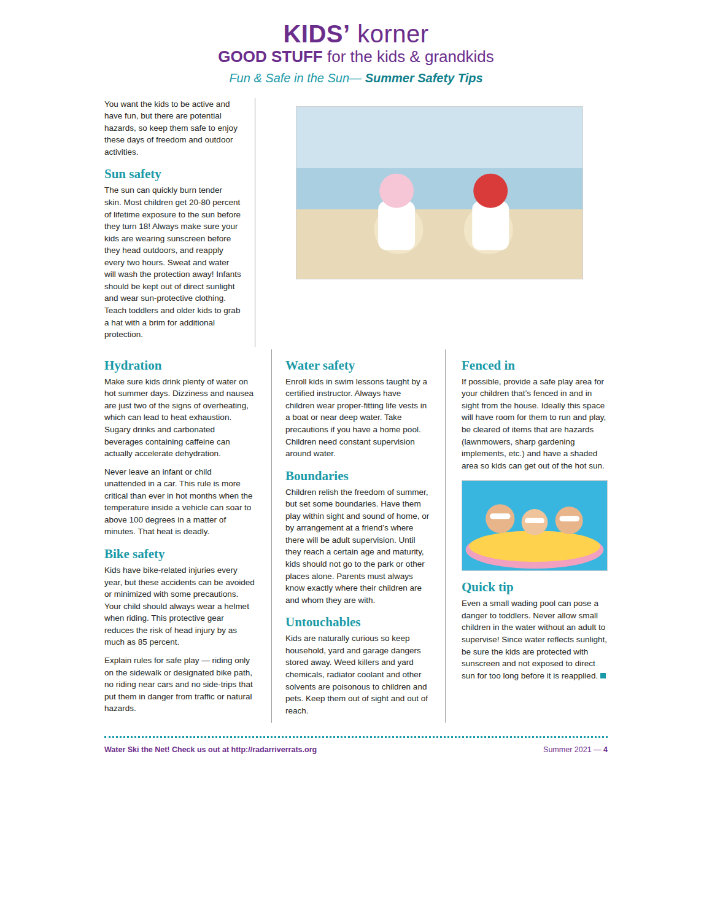KIDS’ korner
GOOD STUFF for the kids & grandkids
Fun & Safe in the Sun— Summer Safety Tips
You want the kids to be active and have fun, but there are potential hazards, so keep them safe to enjoy these days of freedom and outdoor activities.
Sun safety
The sun can quickly burn tender skin. Most children get 20-80 percent of lifetime exposure to the sun before they turn 18! Always make sure your kids are wearing sunscreen before they head outdoors, and reapply every two hours. Sweat and water will wash the protection away! Infants should be kept out of direct sunlight and wear sun-protective clothing. Teach toddlers and older kids to grab a hat with a brim for additional protection.
Hydration
Make sure kids drink plenty of water on hot summer days. Dizziness and nausea are just two of the signs of overheating, which can lead to heat exhaustion. Sugary drinks and carbonated beverages containing caffeine can actually accelerate dehydration.
Never leave an infant or child unattended in a car. This rule is more critical than ever in hot months when the temperature inside a vehicle can soar to above 100 degrees in a matter of minutes. That heat is deadly.
Bike safety
Kids have bike-related injuries every year, but these accidents can be avoided or minimized with some precautions. Your child should always wear a helmet when riding. This protective gear reduces the risk of head injury by as much as 85 percent.
Explain rules for safe play — riding only on the sidewalk or designated bike path, no riding near cars and no side-trips that put them in danger from traffic or natural hazards.
Water safety
Enroll kids in swim lessons taught by a certified instructor. Always have children wear proper-fitting life vests in a boat or near deep water. Take precautions if you have a home pool. Children need constant supervision around water.
Boundaries
Children relish the freedom of summer, but set some boundaries. Have them play within sight and sound of home, or by arrangement at a friend’s where there will be adult supervision. Until they reach a certain age and maturity, kids should not go to the park or other places alone. Parents must always know exactly where their children are and whom they are with.
Untouchables
Kids are naturally curious so keep household, yard and garage dangers stored away. Weed killers and yard chemicals, radiator coolant and other solvents are poisonous to children and pets. Keep them out of sight and out of reach.
Fenced in
If possible, provide a safe play area for your children that’s fenced in and in sight from the house. Ideally this space will have room for them to run and play, be cleared of items that are hazards (lawnmowers, sharp gardening implements, etc.) and have a shaded area so kids can get out of the hot sun.
Quick tip
Even a small wading pool can pose a danger to toddlers. Never allow small children in the water without an adult to supervise! Since water reflects sunlight, be sure the kids are protected with sunscreen and not exposed to direct sun for too long before it is reapplied.
Water Ski the Net! Check us out at http://radarriverrats.org
Summer 2021 — 4